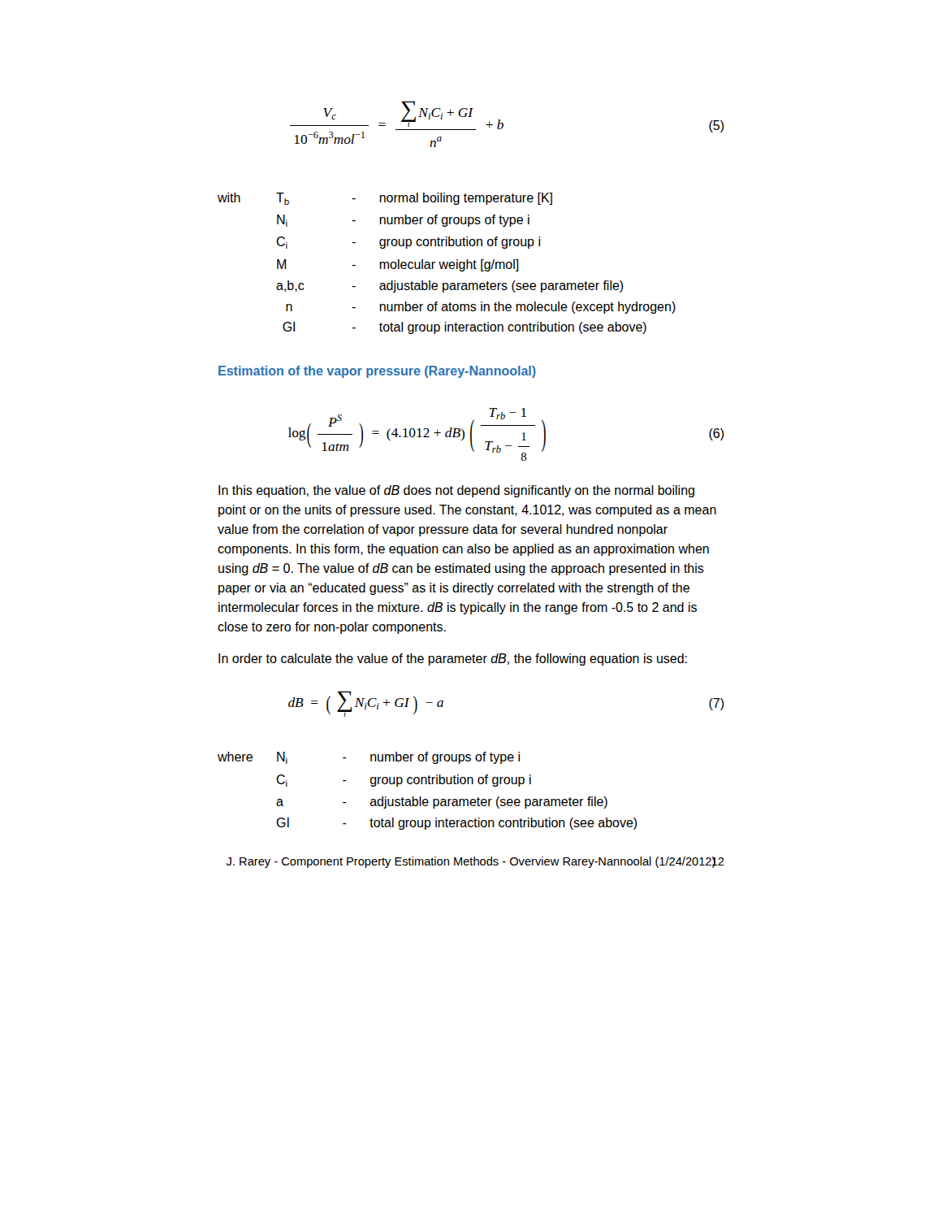Vc 10−6 m 3 mol−1 = ∑i NiCi + GI na + b
(5)
| with | T b | - | normal boiling temperature [K] |
| | N i | - | number of groups of type i |
| | C i | - | group contribution of group i |
| | M | - | molecular weight [g/mol] |
| | a,b,c | - | adjustable parameters (see parameter file) |
| | n | - | number of atoms in the molecule (except hydrogen) |
| | GI | - | total group interaction contribution (see above) |
Estimation of the vapor pressure (Rarey-Nannoolal)
log( PS 1atm ) = (4.1012 + dB) ( Trb − 1 Trb − 1 8 )
(6)
In this equation, the value of dB does not depend significantly on the normal boiling point or on the units of pressure used. The constant, 4.1012, was computed as a mean value from the correlation of vapor pressure data for several hundred nonpolar components. In this form, the equation can also be applied as an approximation when using dB = 0. The value of dB can be estimated using the approach presented in this paper or via an “educated guess” as it is directly correlated with the strength of the intermolecular forces in the mixture. dB is typically in the range from -0.5 to 2 and is close to zero for non-polar components.
In order to calculate the value of the parameter dB, the following equation is used:
dB = ( ∑i NiCi + GI ) − a
(7)
| where | N i | - | number of groups of type i |
| | C i | - | group contribution of group i |
| | a | - | adjustable parameter (see parameter file) |
| | GI | - | total group interaction contribution (see above) |
J. Rarey - Component Property Estimation Methods - Overview Rarey-Nannoolal (1/24/2012) 12